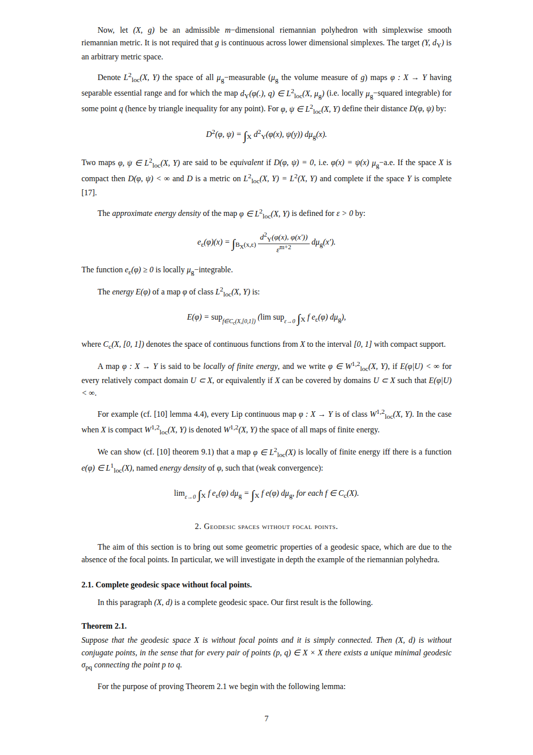Now, let (X, g) be an admissible m−dimensional riemannian polyhedron with simplexwise smooth riemannian metric. It is not required that g is continuous across lower dimensional simplexes. The target (Y, dY) is an arbitrary metric space.
Denote L2loc(X, Y) the space of all μg−measurable (μg the volume measure of g) maps φ : X → Y having separable essential range and for which the map dY(φ(.), q) ∈ L2loc(X, μg) (i.e. locally μg−squared integrable) for some point q (hence by triangle inequality for any point). For φ, ψ ∈ L2loc(X, Y) define their distance D(φ, ψ) by:
D2(φ, ψ) = ∫X d2Y(φ(x), ψ(y)) dμg(x).
Two maps φ, ψ ∈ L2loc(X, Y) are said to be equivalent if D(φ, ψ) = 0, i.e. φ(x) = ψ(x) μg−a.e. If the space X is compact then D(φ, ψ) < ∞ and D is a metric on L2loc(X, Y) = L2(X, Y) and complete if the space Y is complete [17].
The approximate energy density of the map φ ∈ L2loc(X, Y) is defined for ε > 0 by:
eε(φ)(x) = ∫BX(x,ε) d2Y(φ(x), φ(x′)) εm+2 dμg(x′).
The function eε(φ) ≥ 0 is locally μg−integrable.
The energy E(φ) of a map φ of class L2loc(X, Y) is:
E(φ) = sup f∈Cc(X,[0,1]) (lim sup ε→0 ∫X f eε(φ) dμg),
where Cc(X, [0, 1]) denotes the space of continuous functions from X to the interval [0, 1] with compact support.
A map φ : X → Y is said to be locally of finite energy, and we write φ ∈ W1,2loc(X, Y), if E(φ|U) < ∞ for every relatively compact domain U ⊂ X, or equivalently if X can be covered by domains U ⊂ X such that E(φ|U) < ∞.
For example (cf. [10] lemma 4.4), every Lip continuous map φ : X → Y is of class W1,2loc(X, Y). In the case when X is compact W1,2loc(X, Y) is denoted W1,2(X, Y) the space of all maps of finite energy.
We can show (cf. [10] theorem 9.1) that a map φ ∈ L2loc(X) is locally of finite energy iff there is a function e(φ) ∈ L1loc(X), named energy density of φ, such that (weak convergence):
lim ε→0 ∫X f eε(φ) dμg = ∫X f e(φ) dμg, for each f ∈ Cc(X).
2. Geodesic spaces without focal points.
The aim of this section is to bring out some geometric properties of a geodesic space, which are due to the absence of the focal points. In particular, we will investigate in depth the example of the riemannian polyhedra.
2.1. Complete geodesic space without focal points.
In this paragraph (X, d) is a complete geodesic space. Our first result is the following.
Theorem 2.1.
Suppose that the geodesic space X is without focal points and it is simply connected. Then (X, d) is without conjugate points, in the sense that for every pair of points (p, q) ∈ X × X there exists a unique minimal geodesic σpq connecting the point p to q.
For the purpose of proving Theorem 2.1 we begin with the following lemma:
7